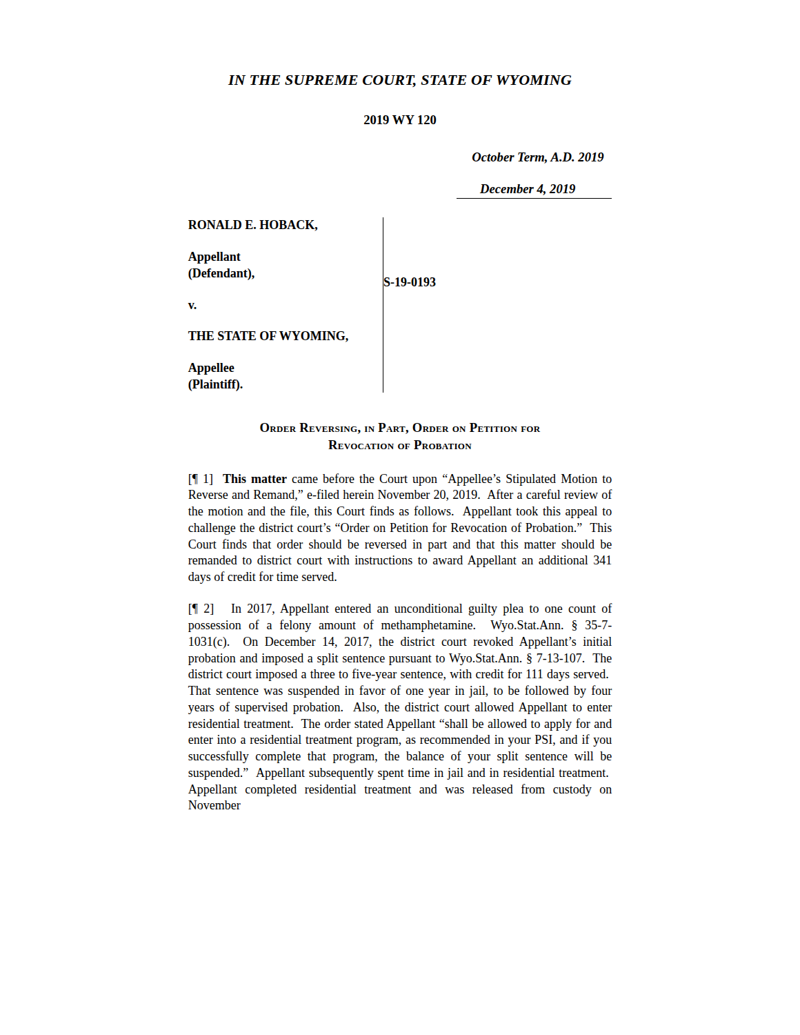IN THE SUPREME COURT, STATE OF WYOMING
2019 WY 120
October Term, A.D. 2019
December 4, 2019
| RONALD E. HOBACK, Appellant (Defendant), v. THE STATE OF WYOMING, Appellee (Plaintiff). | S-19-0193 |
Order Reversing, in Part, Order on Petition for
Revocation of Probation
[¶ 1] This matter came before the Court upon “Appellee’s Stipulated Motion to Reverse and Remand,” e-filed herein November 20, 2019. After a careful review of the motion and the file, this Court finds as follows. Appellant took this appeal to challenge the district court’s “Order on Petition for Revocation of Probation.” This Court finds that order should be reversed in part and that this matter should be remanded to district court with instructions to award Appellant an additional 341 days of credit for time served.
[¶ 2] In 2017, Appellant entered an unconditional guilty plea to one count of possession of a felony amount of methamphetamine. Wyo.Stat.Ann. § 35-7-1031(c). On December 14, 2017, the district court revoked Appellant’s initial probation and imposed a split sentence pursuant to Wyo.Stat.Ann. § 7-13-107. The district court imposed a three to five-year sentence, with credit for 111 days served. That sentence was suspended in favor of one year in jail, to be followed by four years of supervised probation. Also, the district court allowed Appellant to enter residential treatment. The order stated Appellant “shall be allowed to apply for and enter into a residential treatment program, as recommended in your PSI, and if you successfully complete that program, the balance of your split sentence will be suspended.” Appellant subsequently spent time in jail and in residential treatment. Appellant completed residential treatment and was released from custody on November